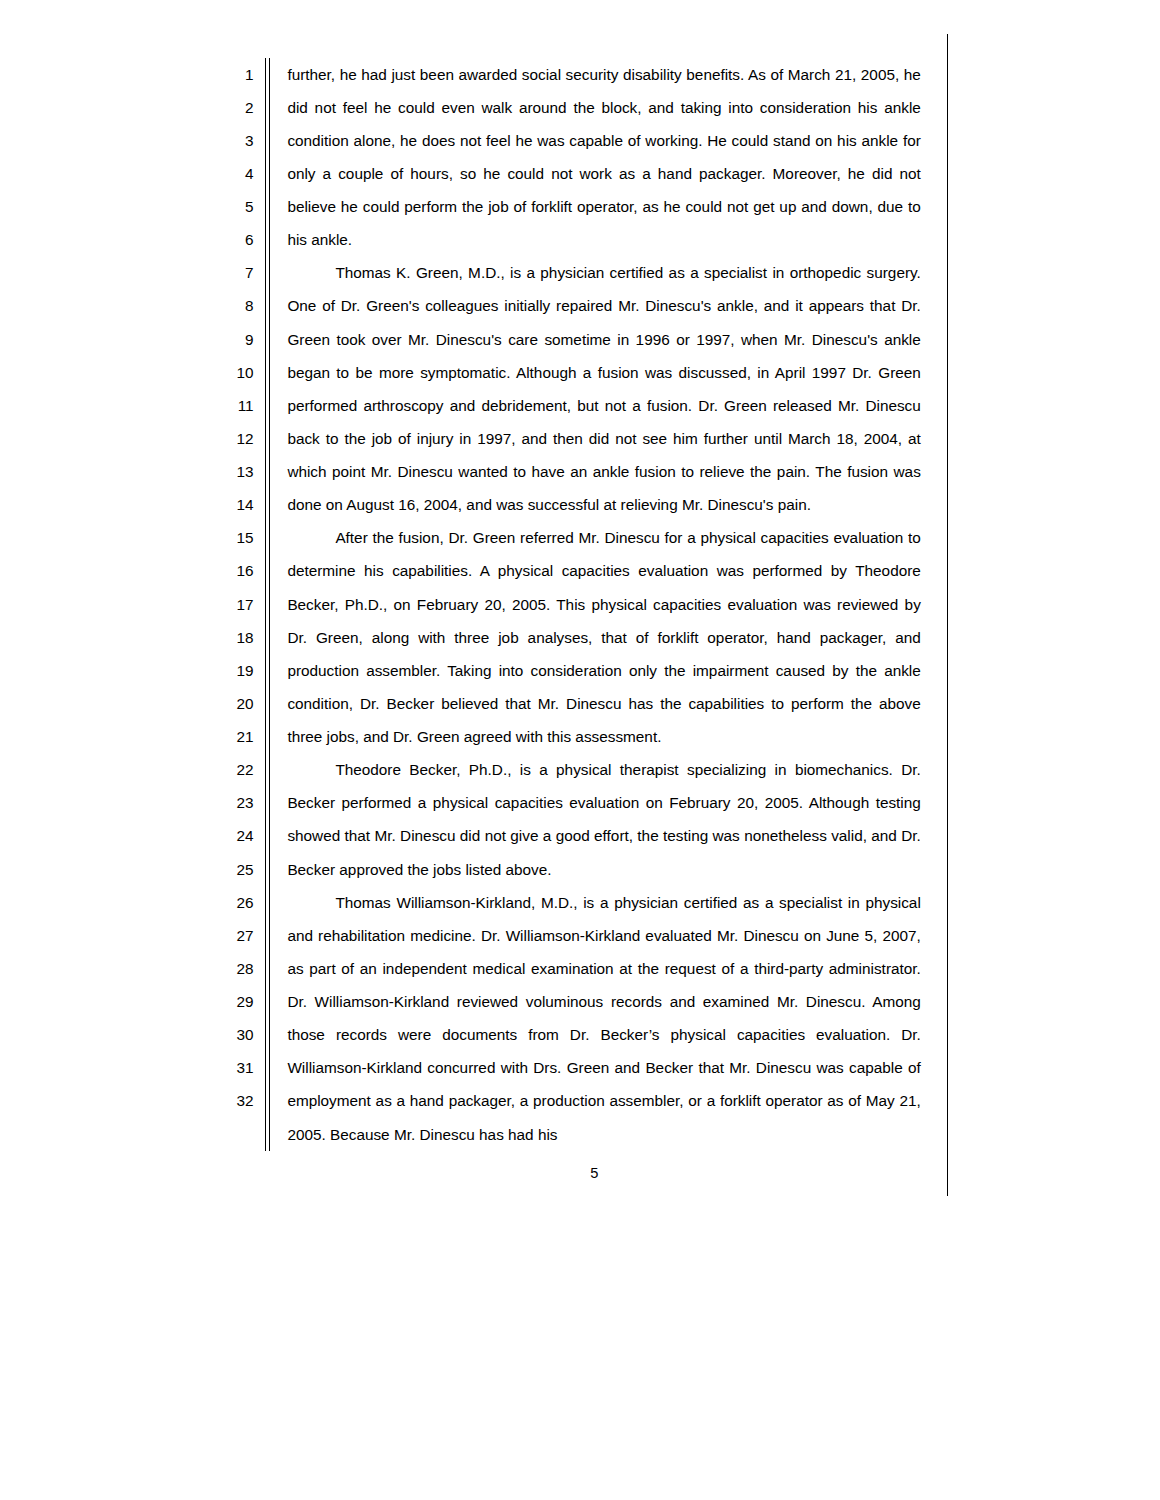1
2
3
4
5
6
7
8
9
10
11
12
13
14
15
16
17
18
19
20
21
22
23
24
25
26
27
28
29
30
31
32
further, he had just been awarded social security disability benefits. As of March 21, 2005, he did not feel he could even walk around the block, and taking into consideration his ankle condition alone, he does not feel he was capable of working. He could stand on his ankle for only a couple of hours, so he could not work as a hand packager. Moreover, he did not believe he could perform the job of forklift operator, as he could not get up and down, due to his ankle.
Thomas K. Green, M.D., is a physician certified as a specialist in orthopedic surgery. One of Dr. Green's colleagues initially repaired Mr. Dinescu's ankle, and it appears that Dr. Green took over Mr. Dinescu's care sometime in 1996 or 1997, when Mr. Dinescu's ankle began to be more symptomatic. Although a fusion was discussed, in April 1997 Dr. Green performed arthroscopy and debridement, but not a fusion. Dr. Green released Mr. Dinescu back to the job of injury in 1997, and then did not see him further until March 18, 2004, at which point Mr. Dinescu wanted to have an ankle fusion to relieve the pain. The fusion was done on August 16, 2004, and was successful at relieving Mr. Dinescu's pain.
After the fusion, Dr. Green referred Mr. Dinescu for a physical capacities evaluation to determine his capabilities. A physical capacities evaluation was performed by Theodore Becker, Ph.D., on February 20, 2005. This physical capacities evaluation was reviewed by Dr. Green, along with three job analyses, that of forklift operator, hand packager, and production assembler. Taking into consideration only the impairment caused by the ankle condition, Dr. Becker believed that Mr. Dinescu has the capabilities to perform the above three jobs, and Dr. Green agreed with this assessment.
Theodore Becker, Ph.D., is a physical therapist specializing in biomechanics. Dr. Becker performed a physical capacities evaluation on February 20, 2005. Although testing showed that Mr. Dinescu did not give a good effort, the testing was nonetheless valid, and Dr. Becker approved the jobs listed above.
Thomas Williamson-Kirkland, M.D., is a physician certified as a specialist in physical and rehabilitation medicine. Dr. Williamson-Kirkland evaluated Mr. Dinescu on June 5, 2007, as part of an independent medical examination at the request of a third-party administrator. Dr. Williamson-Kirkland reviewed voluminous records and examined Mr. Dinescu. Among those records were documents from Dr. Becker’s physical capacities evaluation. Dr. Williamson-Kirkland concurred with Drs. Green and Becker that Mr. Dinescu was capable of employment as a hand packager, a production assembler, or a forklift operator as of May 21, 2005. Because Mr. Dinescu has had his
5